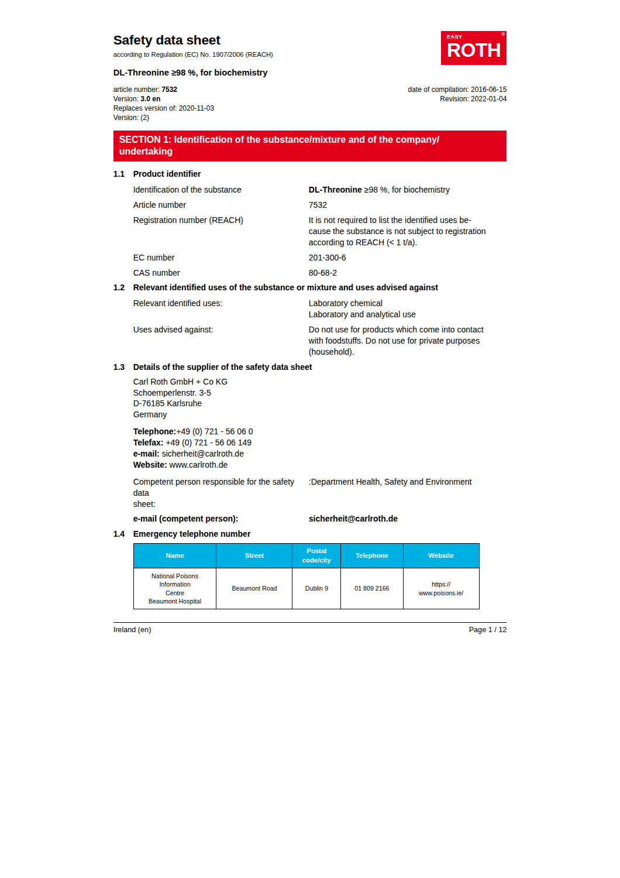Safety data sheet
according to Regulation (EC) No. 1907/2006 (REACH)
DL-Threonine ≥98 %, for biochemistry
® EASY ROTH
article number: 7532
Version: 3.0 en
Replaces version of: 2020-11-03
Version: (2)
date of compilation: 2016-06-15
Revision: 2022-01-04
SECTION 1: Identification of the substance/mixture and of the company/
undertaking
1.1
Product identifier
Identification of the substance
DL-Threonine ≥98 %, for biochemistry
Article number
7532
Registration number (REACH)
It is not required to list the identified uses be-
cause the substance is not subject to registration
according to REACH (< 1 t/a).
EC number
201-300-6
CAS number
80-68-2
1.2
Relevant identified uses of the substance or mixture and uses advised against
Relevant identified uses:
Laboratory chemical
Laboratory and analytical use
Uses advised against:
Do not use for products which come into contact
with foodstuffs. Do not use for private purposes
(household).
1.3
Details of the supplier of the safety data sheet
Carl Roth GmbH + Co KG
Schoemperlenstr. 3-5
D-76185 Karlsruhe
Germany
Telephone:+49 (0) 721 - 56 06 0
Telefax: +49 (0) 721 - 56 06 149
e-mail: sicherheit@carlroth.de
Website: www.carlroth.de
Competent person responsible for the safety data
sheet:
:Department Health, Safety and Environment
e-mail (competent person):
sicherheit@carlroth.de
1.4
Emergency telephone number
| Name | Street | Postal code/city | Telephone | Website |
| --- | --- | --- | --- | --- |
| National Poisons Information Centre Beaumont Hospital | Beaumont Road | Dublin 9 | 01 809 2166 | https:// www.poisons.ie/ |
Ireland (en)
Page 1 / 12